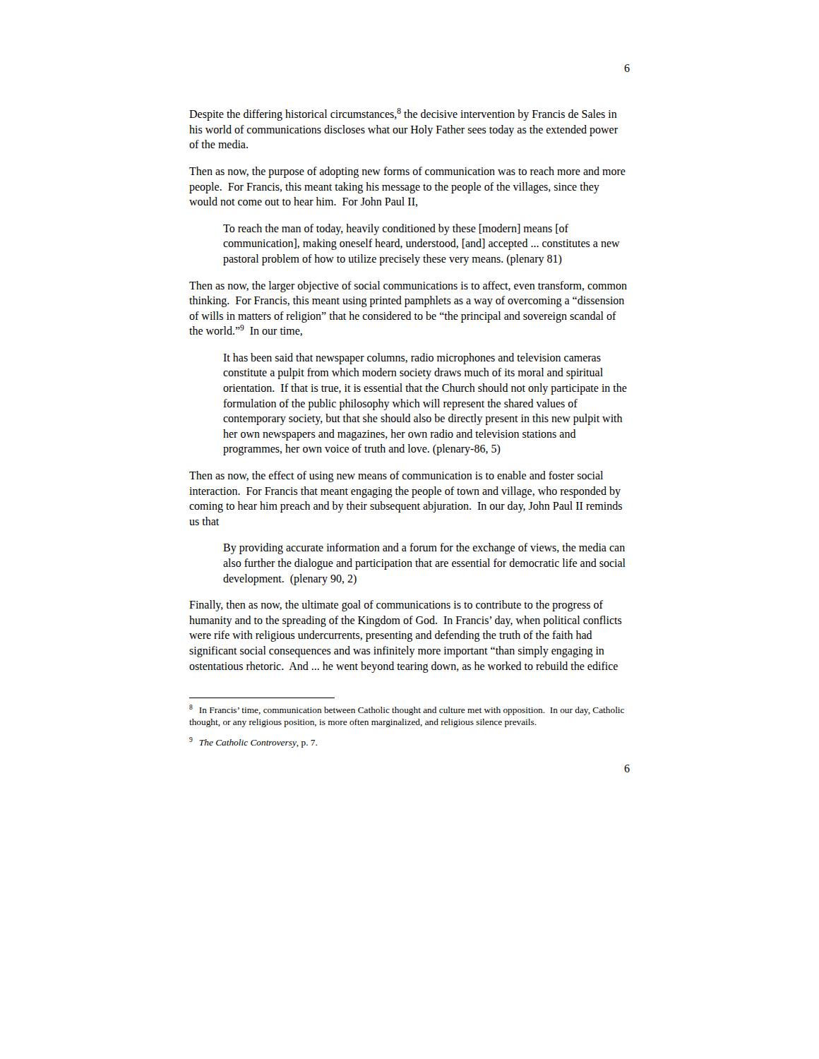6
Despite the differing historical circumstances,8 the decisive intervention by Francis de Sales in his world of communications discloses what our Holy Father sees today as the extended power of the media.
Then as now, the purpose of adopting new forms of communication was to reach more and more people. For Francis, this meant taking his message to the people of the villages, since they would not come out to hear him. For John Paul II,
To reach the man of today, heavily conditioned by these [modern] means [of communication], making oneself heard, understood, [and] accepted ... constitutes a new pastoral problem of how to utilize precisely these very means. (plenary 81)
Then as now, the larger objective of social communications is to affect, even transform, common thinking. For Francis, this meant using printed pamphlets as a way of overcoming a “dissension of wills in matters of religion” that he considered to be “the principal and sovereign scandal of the world.”9 In our time,
It has been said that newspaper columns, radio microphones and television cameras constitute a pulpit from which modern society draws much of its moral and spiritual orientation. If that is true, it is essential that the Church should not only participate in the formulation of the public philosophy which will represent the shared values of contemporary society, but that she should also be directly present in this new pulpit with her own newspapers and magazines, her own radio and television stations and programmes, her own voice of truth and love. (plenary-86, 5)
Then as now, the effect of using new means of communication is to enable and foster social interaction. For Francis that meant engaging the people of town and village, who responded by coming to hear him preach and by their subsequent abjuration. In our day, John Paul II reminds us that
By providing accurate information and a forum for the exchange of views, the media can also further the dialogue and participation that are essential for democratic life and social development. (plenary 90, 2)
Finally, then as now, the ultimate goal of communications is to contribute to the progress of humanity and to the spreading of the Kingdom of God. In Francis’ day, when political conflicts were rife with religious undercurrents, presenting and defending the truth of the faith had significant social consequences and was infinitely more important “than simply engaging in ostentatious rhetoric. And ... he went beyond tearing down, as he worked to rebuild the edifice
8 In Francis’ time, communication between Catholic thought and culture met with opposition. In our day, Catholic thought, or any religious position, is more often marginalized, and religious silence prevails.
9 The Catholic Controversy, p. 7.
6